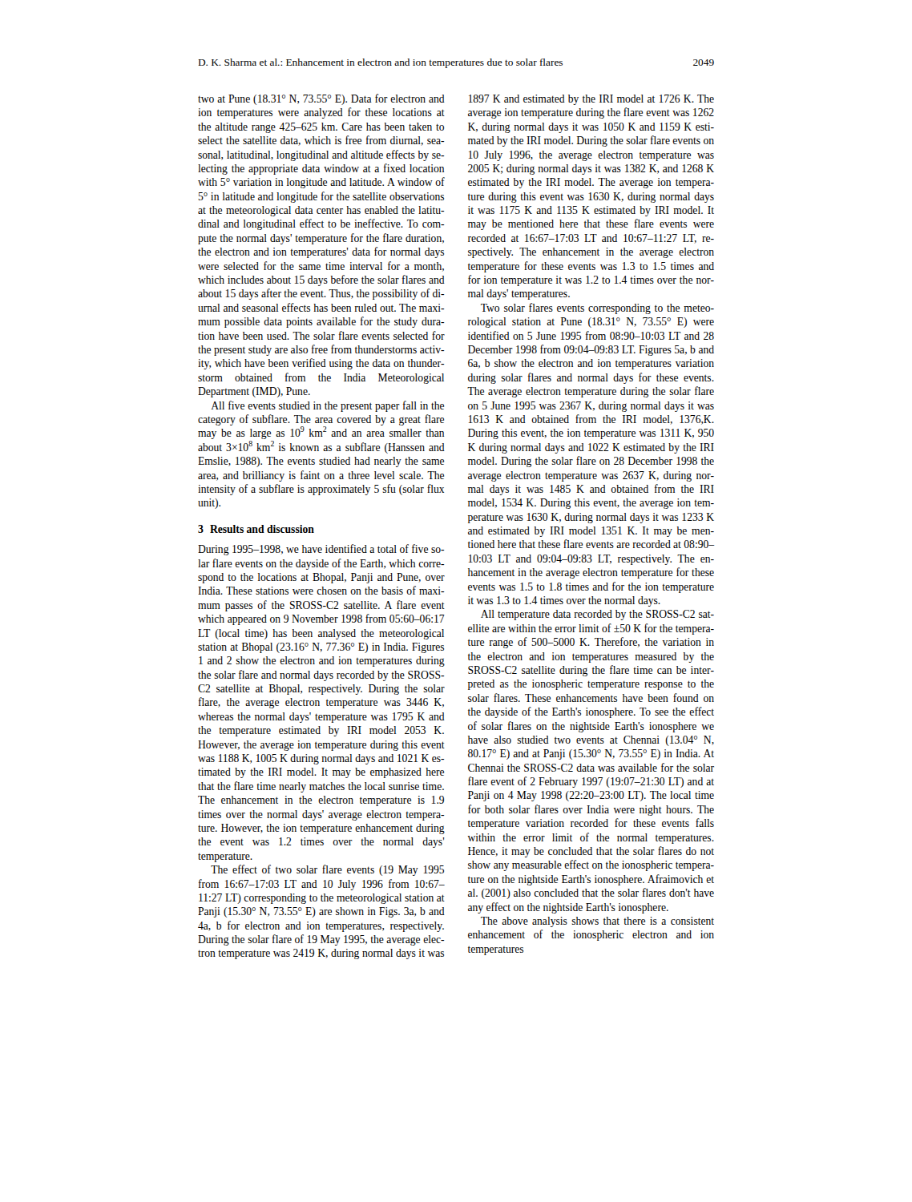D. K. Sharma et al.: Enhancement in electron and ion temperatures due to solar flares 2049
two at Pune (18.31° N, 73.55° E). Data for electron and ion temperatures were analyzed for these locations at the altitude range 425–625 km. Care has been taken to select the satellite data, which is free from diurnal, seasonal, latitudinal, longitudinal and altitude effects by selecting the appropriate data window at a fixed location with 5° variation in longitude and latitude. A window of 5° in latitude and longitude for the satellite observations at the meteorological data center has enabled the latitudinal and longitudinal effect to be ineffective. To compute the normal days' temperature for the flare duration, the electron and ion temperatures' data for normal days were selected for the same time interval for a month, which includes about 15 days before the solar flares and about 15 days after the event. Thus, the possibility of diurnal and seasonal effects has been ruled out. The maximum possible data points available for the study duration have been used. The solar flare events selected for the present study are also free from thunderstorms activity, which have been verified using the data on thunderstorm obtained from the India Meteorological Department (IMD), Pune.
All five events studied in the present paper fall in the category of subflare. The area covered by a great flare may be as large as 109 km2 and an area smaller than about 3×108 km2 is known as a subflare (Hanssen and Emslie, 1988). The events studied had nearly the same area, and brilliancy is faint on a three level scale. The intensity of a subflare is approximately 5 sfu (solar flux unit).
3 Results and discussion
During 1995–1998, we have identified a total of five solar flare events on the dayside of the Earth, which correspond to the locations at Bhopal, Panji and Pune, over India. These stations were chosen on the basis of maximum passes of the SROSS-C2 satellite. A flare event which appeared on 9 November 1998 from 05:60–06:17 LT (local time) has been analysed the meteorological station at Bhopal (23.16° N, 77.36° E) in India. Figures 1 and 2 show the electron and ion temperatures during the solar flare and normal days recorded by the SROSS-C2 satellite at Bhopal, respectively. During the solar flare, the average electron temperature was 3446 K, whereas the normal days' temperature was 1795 K and the temperature estimated by IRI model 2053 K. However, the average ion temperature during this event was 1188 K, 1005 K during normal days and 1021 K estimated by the IRI model. It may be emphasized here that the flare time nearly matches the local sunrise time. The enhancement in the electron temperature is 1.9 times over the normal days' average electron temperature. However, the ion temperature enhancement during the event was 1.2 times over the normal days' temperature.
The effect of two solar flare events (19 May 1995 from 16:67–17:03 LT and 10 July 1996 from 10:67–11:27 LT) corresponding to the meteorological station at Panji (15.30° N, 73.55° E) are shown in Figs. 3a, b and 4a, b for electron and ion temperatures, respectively. During the solar flare of 19 May 1995, the average electron temperature was 2419 K, during normal days it was 1897 K and estimated by the IRI model at 1726 K. The average ion temperature during the flare event was 1262 K, during normal days it was 1050 K and 1159 K estimated by the IRI model. During the solar flare events on 10 July 1996, the average electron temperature was 2005 K; during normal days it was 1382 K, and 1268 K estimated by the IRI model. The average ion temperature during this event was 1630 K, during normal days it was 1175 K and 1135 K estimated by IRI model. It may be mentioned here that these flare events were recorded at 16:67–17:03 LT and 10:67–11:27 LT, respectively. The enhancement in the average electron temperature for these events was 1.3 to 1.5 times and for ion temperature it was 1.2 to 1.4 times over the normal days' temperatures.
Two solar flares events corresponding to the meteorological station at Pune (18.31° N, 73.55° E) were identified on 5 June 1995 from 08:90–10:03 LT and 28 December 1998 from 09:04–09:83 LT. Figures 5a, b and 6a, b show the electron and ion temperatures variation during solar flares and normal days for these events. The average electron temperature during the solar flare on 5 June 1995 was 2367 K, during normal days it was 1613 K and obtained from the IRI model, 1376,K. During this event, the ion temperature was 1311 K, 950 K during normal days and 1022 K estimated by the IRI model. During the solar flare on 28 December 1998 the average electron temperature was 2637 K, during normal days it was 1485 K and obtained from the IRI model, 1534 K. During this event, the average ion temperature was 1630 K, during normal days it was 1233 K and estimated by IRI model 1351 K. It may be mentioned here that these flare events are recorded at 08:90–10:03 LT and 09:04–09:83 LT, respectively. The enhancement in the average electron temperature for these events was 1.5 to 1.8 times and for the ion temperature it was 1.3 to 1.4 times over the normal days.
All temperature data recorded by the SROSS-C2 satellite are within the error limit of ±50 K for the temperature range of 500–5000 K. Therefore, the variation in the electron and ion temperatures measured by the SROSS-C2 satellite during the flare time can be interpreted as the ionospheric temperature response to the solar flares. These enhancements have been found on the dayside of the Earth's ionosphere. To see the effect of solar flares on the nightside Earth's ionosphere we have also studied two events at Chennai (13.04° N, 80.17° E) and at Panji (15.30° N, 73.55° E) in India. At Chennai the SROSS-C2 data was available for the solar flare event of 2 February 1997 (19:07–21:30 LT) and at Panji on 4 May 1998 (22:20–23:00 LT). The local time for both solar flares over India were night hours. The temperature variation recorded for these events falls within the error limit of the normal temperatures. Hence, it may be concluded that the solar flares do not show any measurable effect on the ionospheric temperature on the nightside Earth's ionosphere. Afraimovich et al. (2001) also concluded that the solar flares don't have any effect on the nightside Earth's ionosphere.
The above analysis shows that there is a consistent enhancement of the ionospheric electron and ion temperatures